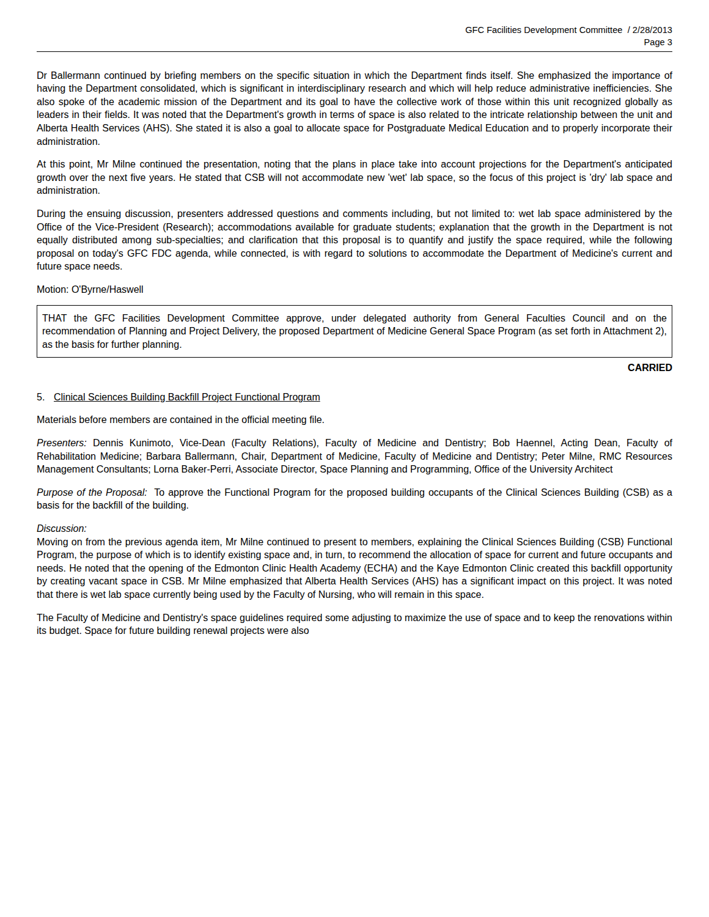GFC Facilities Development Committee / 2/28/2013 Page 3
Dr Ballermann continued by briefing members on the specific situation in which the Department finds itself. She emphasized the importance of having the Department consolidated, which is significant in interdisciplinary research and which will help reduce administrative inefficiencies. She also spoke of the academic mission of the Department and its goal to have the collective work of those within this unit recognized globally as leaders in their fields. It was noted that the Department's growth in terms of space is also related to the intricate relationship between the unit and Alberta Health Services (AHS). She stated it is also a goal to allocate space for Postgraduate Medical Education and to properly incorporate their administration.
At this point, Mr Milne continued the presentation, noting that the plans in place take into account projections for the Department's anticipated growth over the next five years. He stated that CSB will not accommodate new 'wet' lab space, so the focus of this project is 'dry' lab space and administration.
During the ensuing discussion, presenters addressed questions and comments including, but not limited to: wet lab space administered by the Office of the Vice-President (Research); accommodations available for graduate students; explanation that the growth in the Department is not equally distributed among sub-specialties; and clarification that this proposal is to quantify and justify the space required, while the following proposal on today's GFC FDC agenda, while connected, is with regard to solutions to accommodate the Department of Medicine's current and future space needs.
Motion: O'Byrne/Haswell
THAT the GFC Facilities Development Committee approve, under delegated authority from General Faculties Council and on the recommendation of Planning and Project Delivery, the proposed Department of Medicine General Space Program (as set forth in Attachment 2), as the basis for further planning.
CARRIED
5. Clinical Sciences Building Backfill Project Functional Program
Materials before members are contained in the official meeting file.
Presenters: Dennis Kunimoto, Vice-Dean (Faculty Relations), Faculty of Medicine and Dentistry; Bob Haennel, Acting Dean, Faculty of Rehabilitation Medicine; Barbara Ballermann, Chair, Department of Medicine, Faculty of Medicine and Dentistry; Peter Milne, RMC Resources Management Consultants; Lorna Baker-Perri, Associate Director, Space Planning and Programming, Office of the University Architect
Purpose of the Proposal: To approve the Functional Program for the proposed building occupants of the Clinical Sciences Building (CSB) as a basis for the backfill of the building.
Discussion:
Moving on from the previous agenda item, Mr Milne continued to present to members, explaining the Clinical Sciences Building (CSB) Functional Program, the purpose of which is to identify existing space and, in turn, to recommend the allocation of space for current and future occupants and needs. He noted that the opening of the Edmonton Clinic Health Academy (ECHA) and the Kaye Edmonton Clinic created this backfill opportunity by creating vacant space in CSB. Mr Milne emphasized that Alberta Health Services (AHS) has a significant impact on this project. It was noted that there is wet lab space currently being used by the Faculty of Nursing, who will remain in this space.
The Faculty of Medicine and Dentistry's space guidelines required some adjusting to maximize the use of space and to keep the renovations within its budget. Space for future building renewal projects were also